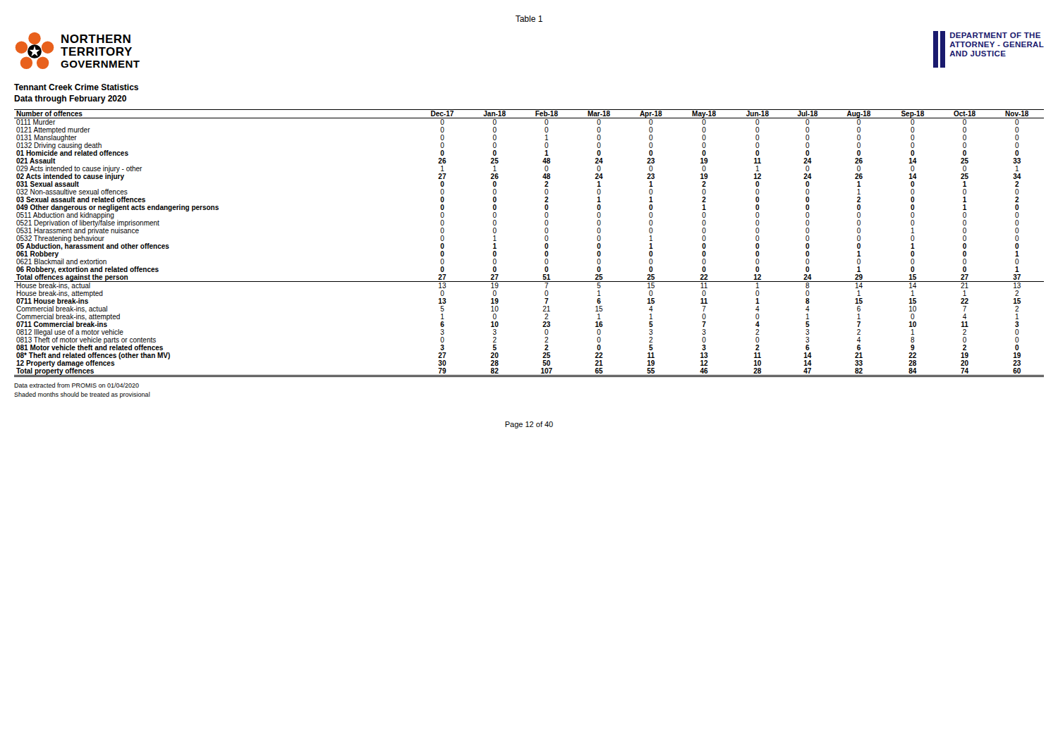Table 1
NORTHERN
TERRITORY
GOVERNMENT
DEPARTMENT OF THE
ATTORNEY - GENERAL
AND JUSTICE
Tennant Creek Crime Statistics
Data through February 2020
| Number of offences | Dec-17 | Jan-18 | Feb-18 | Mar-18 | Apr-18 | May-18 | Jun-18 | Jul-18 | Aug-18 | Sep-18 | Oct-18 | Nov-18 |
| --- | --- | --- | --- | --- | --- | --- | --- | --- | --- | --- | --- | --- |
| 0111 Murder | 0 | 0 | 0 | 0 | 0 | 0 | 0 | 0 | 0 | 0 | 0 | 0 |
| 0121 Attempted murder | 0 | 0 | 0 | 0 | 0 | 0 | 0 | 0 | 0 | 0 | 0 | 0 |
| 0131 Manslaughter | 0 | 0 | 1 | 0 | 0 | 0 | 0 | 0 | 0 | 0 | 0 | 0 |
| 0132 Driving causing death | 0 | 0 | 0 | 0 | 0 | 0 | 0 | 0 | 0 | 0 | 0 | 0 |
| 01 Homicide and related offences | 0 | 0 | 1 | 0 | 0 | 0 | 0 | 0 | 0 | 0 | 0 | 0 |
| 021 Assault | 26 | 25 | 48 | 24 | 23 | 19 | 11 | 24 | 26 | 14 | 25 | 33 |
| 029 Acts intended to cause injury - other | 1 | 1 | 0 | 0 | 0 | 0 | 1 | 0 | 0 | 0 | 0 | 1 |
| 02 Acts intended to cause injury | 27 | 26 | 48 | 24 | 23 | 19 | 12 | 24 | 26 | 14 | 25 | 34 |
| 031 Sexual assault | 0 | 0 | 2 | 1 | 1 | 2 | 0 | 0 | 1 | 0 | 1 | 2 |
| 032 Non-assaultive sexual offences | 0 | 0 | 0 | 0 | 0 | 0 | 0 | 0 | 1 | 0 | 0 | 0 |
| 03 Sexual assault and related offences | 0 | 0 | 2 | 1 | 1 | 2 | 0 | 0 | 2 | 0 | 1 | 2 |
| 049 Other dangerous or negligent acts endangering persons | 0 | 0 | 0 | 0 | 0 | 1 | 0 | 0 | 0 | 0 | 1 | 0 |
| 0511 Abduction and kidnapping | 0 | 0 | 0 | 0 | 0 | 0 | 0 | 0 | 0 | 0 | 0 | 0 |
| 0521 Deprivation of liberty/false imprisonment | 0 | 0 | 0 | 0 | 0 | 0 | 0 | 0 | 0 | 0 | 0 | 0 |
| 0531 Harassment and private nuisance | 0 | 0 | 0 | 0 | 0 | 0 | 0 | 0 | 0 | 1 | 0 | 0 |
| 0532 Threatening behaviour | 0 | 1 | 0 | 0 | 1 | 0 | 0 | 0 | 0 | 0 | 0 | 0 |
| 05 Abduction, harassment and other offences | 0 | 1 | 0 | 0 | 1 | 0 | 0 | 0 | 0 | 1 | 0 | 0 |
| 061 Robbery | 0 | 0 | 0 | 0 | 0 | 0 | 0 | 0 | 1 | 0 | 0 | 1 |
| 0621 Blackmail and extortion | 0 | 0 | 0 | 0 | 0 | 0 | 0 | 0 | 0 | 0 | 0 | 0 |
| 06 Robbery, extortion and related offences | 0 | 0 | 0 | 0 | 0 | 0 | 0 | 0 | 1 | 0 | 0 | 1 |
| Total offences against the person | 27 | 27 | 51 | 25 | 25 | 22 | 12 | 24 | 29 | 15 | 27 | 37 |
| House break-ins, actual | 13 | 19 | 7 | 5 | 15 | 11 | 1 | 8 | 14 | 14 | 21 | 13 |
| House break-ins, attempted | 0 | 0 | 0 | 1 | 0 | 0 | 0 | 0 | 1 | 1 | 1 | 2 |
| 0711 House break-ins | 13 | 19 | 7 | 6 | 15 | 11 | 1 | 8 | 15 | 15 | 22 | 15 |
| Commercial break-ins, actual | 5 | 10 | 21 | 15 | 4 | 7 | 4 | 4 | 6 | 10 | 7 | 2 |
| Commercial break-ins, attempted | 1 | 0 | 2 | 1 | 1 | 0 | 0 | 1 | 1 | 0 | 4 | 1 |
| 0711 Commercial break-ins | 6 | 10 | 23 | 16 | 5 | 7 | 4 | 5 | 7 | 10 | 11 | 3 |
| 0812 Illegal use of a motor vehicle | 3 | 3 | 0 | 0 | 3 | 3 | 2 | 3 | 2 | 1 | 2 | 0 |
| 0813 Theft of motor vehicle parts or contents | 0 | 2 | 2 | 0 | 2 | 0 | 0 | 3 | 4 | 8 | 0 | 0 |
| 081 Motor vehicle theft and related offences | 3 | 5 | 2 | 0 | 5 | 3 | 2 | 6 | 6 | 9 | 2 | 0 |
| 08* Theft and related offences (other than MV) | 27 | 20 | 25 | 22 | 11 | 13 | 11 | 14 | 21 | 22 | 19 | 19 |
| 12 Property damage offences | 30 | 28 | 50 | 21 | 19 | 12 | 10 | 14 | 33 | 28 | 20 | 23 |
| Total property offences | 79 | 82 | 107 | 65 | 55 | 46 | 28 | 47 | 82 | 84 | 74 | 60 |
Data extracted from PROMIS on 01/04/2020
Shaded months should be treated as provisional
Page 12 of 40